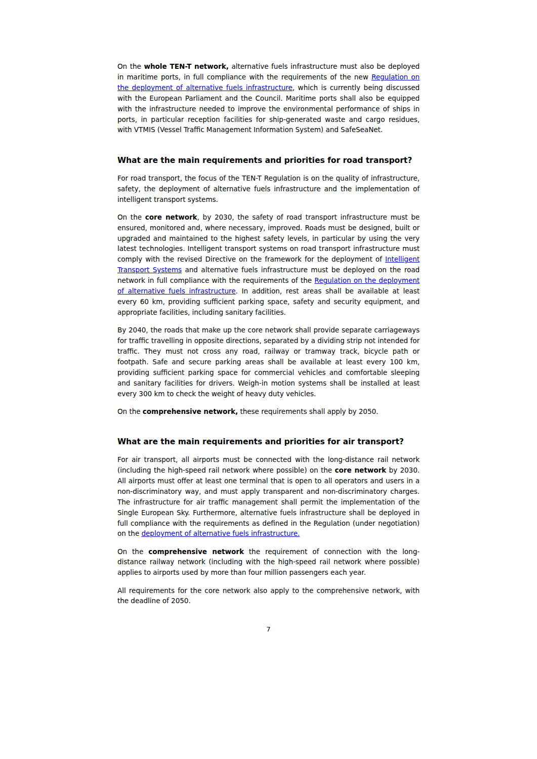On the whole TEN-T network, alternative fuels infrastructure must also be deployed in maritime ports, in full compliance with the requirements of the new Regulation on the deployment of alternative fuels infrastructure, which is currently being discussed with the European Parliament and the Council. Maritime ports shall also be equipped with the infrastructure needed to improve the environmental performance of ships in ports, in particular reception facilities for ship-generated waste and cargo residues, with VTMIS (Vessel Traffic Management Information System) and SafeSeaNet.
What are the main requirements and priorities for road transport?
For road transport, the focus of the TEN-T Regulation is on the quality of infrastructure, safety, the deployment of alternative fuels infrastructure and the implementation of intelligent transport systems.
On the core network, by 2030, the safety of road transport infrastructure must be ensured, monitored and, where necessary, improved. Roads must be designed, built or upgraded and maintained to the highest safety levels, in particular by using the very latest technologies. Intelligent transport systems on road transport infrastructure must comply with the revised Directive on the framework for the deployment of Intelligent Transport Systems and alternative fuels infrastructure must be deployed on the road network in full compliance with the requirements of the Regulation on the deployment of alternative fuels infrastructure. In addition, rest areas shall be available at least every 60 km, providing sufficient parking space, safety and security equipment, and appropriate facilities, including sanitary facilities.
By 2040, the roads that make up the core network shall provide separate carriageways for traffic travelling in opposite directions, separated by a dividing strip not intended for traffic. They must not cross any road, railway or tramway track, bicycle path or footpath. Safe and secure parking areas shall be available at least every 100 km, providing sufficient parking space for commercial vehicles and comfortable sleeping and sanitary facilities for drivers. Weigh-in motion systems shall be installed at least every 300 km to check the weight of heavy duty vehicles.
On the comprehensive network, these requirements shall apply by 2050.
What are the main requirements and priorities for air transport?
For air transport, all airports must be connected with the long-distance rail network (including the high-speed rail network where possible) on the core network by 2030. All airports must offer at least one terminal that is open to all operators and users in a non-discriminatory way, and must apply transparent and non-discriminatory charges. The infrastructure for air traffic management shall permit the implementation of the Single European Sky. Furthermore, alternative fuels infrastructure shall be deployed in full compliance with the requirements as defined in the Regulation (under negotiation) on the deployment of alternative fuels infrastructure.
On the comprehensive network the requirement of connection with the long-distance railway network (including with the high-speed rail network where possible) applies to airports used by more than four million passengers each year.
All requirements for the core network also apply to the comprehensive network, with the deadline of 2050.
7